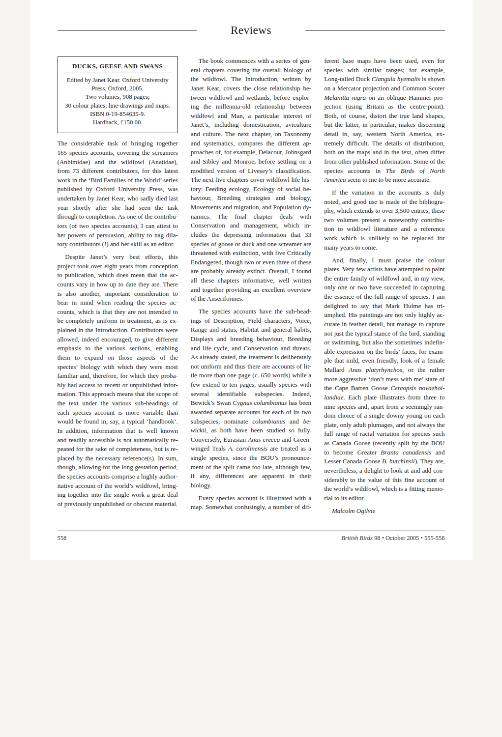Reviews
Ducks, Geese and Swans
Edited by Janet Kear. Oxford University Press, Oxford, 2005.
Two volumes, 908 pages;
30 colour plates; line-drawings and maps.
ISBN 0-19-854635-9.
Hardback, £150.00.
The considerable task of bringing together 165 species accounts, covering the screamers (Anhimidae) and the wildfowl (Anatidae), from 73 different contributors, for this latest work in the ‘Bird Families of the World’ series published by Oxford University Press, was undertaken by Janet Kear, who sadly died last year shortly after she had seen the task through to completion. As one of the contributors (of two species accounts), I can attest to her powers of persuasion, ability to nag dilatory contributors (!) and her skill as an editor.
Despite Janet’s very best efforts, this project took over eight years from conception to publication, which does mean that the accounts vary in how up to date they are. There is also another, important consideration to bear in mind when reading the species accounts, which is that they are not intended to be completely uniform in treatment, as is explained in the Introduction. Contributors were allowed, indeed encouraged, to give different emphasis to the various sections, enabling them to expand on those aspects of the species’ biology with which they were most familiar and, therefore, for which they probably had access to recent or unpublished information. This approach means that the scope of the text under the various sub-headings of each species account is more variable than would be found in, say, a typical ‘handbook’. In addition, information that is well known and readily accessible is not automatically repeated for the sake of completeness, but is replaced by the necessary reference(s). In sum, though, allowing for the long gestation period, the species accounts comprise a highly authoritative account of the world’s wildfowl, bringing together into the single work a great deal of previously unpublished or obscure material.
The book commences with a series of general chapters covering the overall biology of the wildfowl. The Introduction, written by Janet Kear, covers the close relationship between wildfowl and wetlands, before exploring the millennia-old relationship between wildfowl and Man, a particular interest of Janet’s, including domestication, aviculture and culture. The next chapter, on Taxonomy and systematics, compares the different approaches of, for example, Delacour, Johnsgard and Sibley and Monroe, before settling on a modified version of Livesey’s classification. The next five chapters cover wildfowl life history: Feeding ecology, Ecology of social behaviour, Breeding strategies and biology, Movements and migration, and Population dynamics. The final chapter deals with Conservation and management, which includes the depressing information that 33 species of goose or duck and one screamer are threatened with extinction, with five Critically Endangered, though two or even three of these are probably already extinct. Overall, I found all these chapters informative, well written and together providing an excellent overview of the Anseriformes.
The species accounts have the sub-headings of Description, Field characters, Voice, Range and status, Habitat and general habits, Displays and breeding behaviour, Breeding and life cycle, and Conservation and threats. As already stated, the treatment is deliberately not uniform and thus there are accounts of little more than one page (c. 650 words) while a few extend to ten pages, usually species with several identifiable subspecies. Indeed, Bewick’s Swan Cygnus columbianus has been awarded separate accounts for each of its two subspecies, nominate columbianus and bewickii, as both have been studied so fully. Conversely, Eurasian Anas crecca and Green-winged Teals A. carolinensis are treated as a single species, since the BOU’s pronouncement of the split came too late, although few, if any, differences are apparent in their biology.
Every species account is illustrated with a map. Somewhat confusingly, a number of different base maps have been used, even for species with similar ranges; for example, Long-tailed Duck Clangula hyemalis is shown on a Mercator projection and Common Scoter Melanitta nigra on an oblique Hammer projection (using Britain as the centre-point). Both, of course, distort the true land shapes, but the latter, in particular, makes discerning detail in, say, western North America, extremely difficult. The details of distribution, both on the maps and in the text, often differ from other published information. Some of the species accounts in The Birds of North America seem to me to be more accurate.
If the variation in the accounts is duly noted, and good use is made of the bibliography, which extends to over 3,500 entries, these two volumes present a noteworthy contribution to wildfowl literature and a reference work which is unlikely to be replaced for many years to come.
And, finally, I must praise the colour plates. Very few artists have attempted to paint the entire family of wildfowl and, in my view, only one or two have succeeded in capturing the essence of the full range of species. I am delighted to say that Mark Hulme has triumphed. His paintings are not only highly accurate in feather detail, but manage to capture not just the typical stance of the bird, standing or swimming, but also the sometimes indefinable expression on the birds’ faces, for example that mild, even friendly, look of a female Mallard Anas platyrhynchos, or the rather more aggressive ‘don’t mess with me’ stare of the Cape Barren Goose Cereopsis novaehollandiae. Each plate illustrates from three to nine species and, apart from a seemingly random choice of a single downy young on each plate, only adult plumages, and not always the full range of racial variation for species such as Canada Goose (recently split by the BOU to become Greater Branta canadensis and Lesser Canada Goose B. hutchinsii). They are, nevertheless, a delight to look at and add considerably to the value of this fine account of the world’s wildfowl, which is a fitting memorial to its editor.
Malcolm Ogilvie
558
British Birds 98 • October 2005 • 555-558